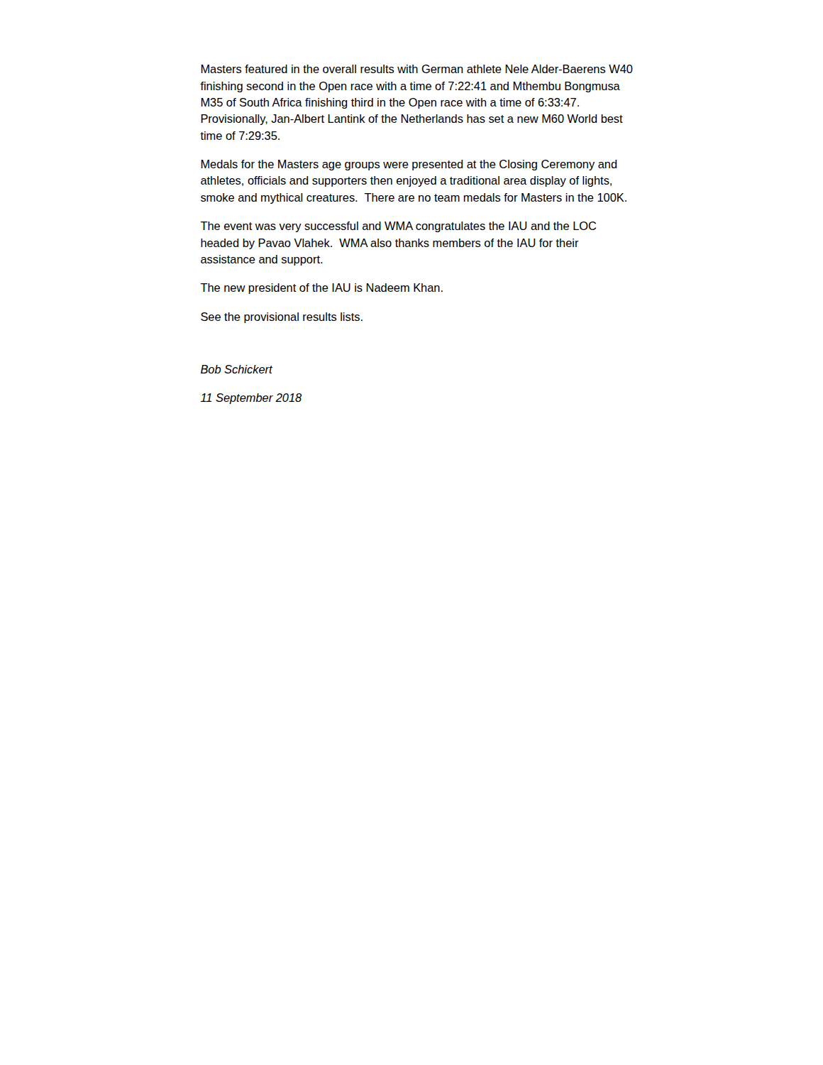Masters featured in the overall results with German athlete Nele Alder-Baerens W40 finishing second in the Open race with a time of 7:22:41 and Mthembu Bongmusa M35 of South Africa finishing third in the Open race with a time of 6:33:47. Provisionally, Jan-Albert Lantink of the Netherlands has set a new M60 World best time of 7:29:35.
Medals for the Masters age groups were presented at the Closing Ceremony and athletes, officials and supporters then enjoyed a traditional area display of lights, smoke and mythical creatures. There are no team medals for Masters in the 100K.
The event was very successful and WMA congratulates the IAU and the LOC headed by Pavao Vlahek. WMA also thanks members of the IAU for their assistance and support.
The new president of the IAU is Nadeem Khan.
See the provisional results lists.
Bob Schickert
11 September 2018